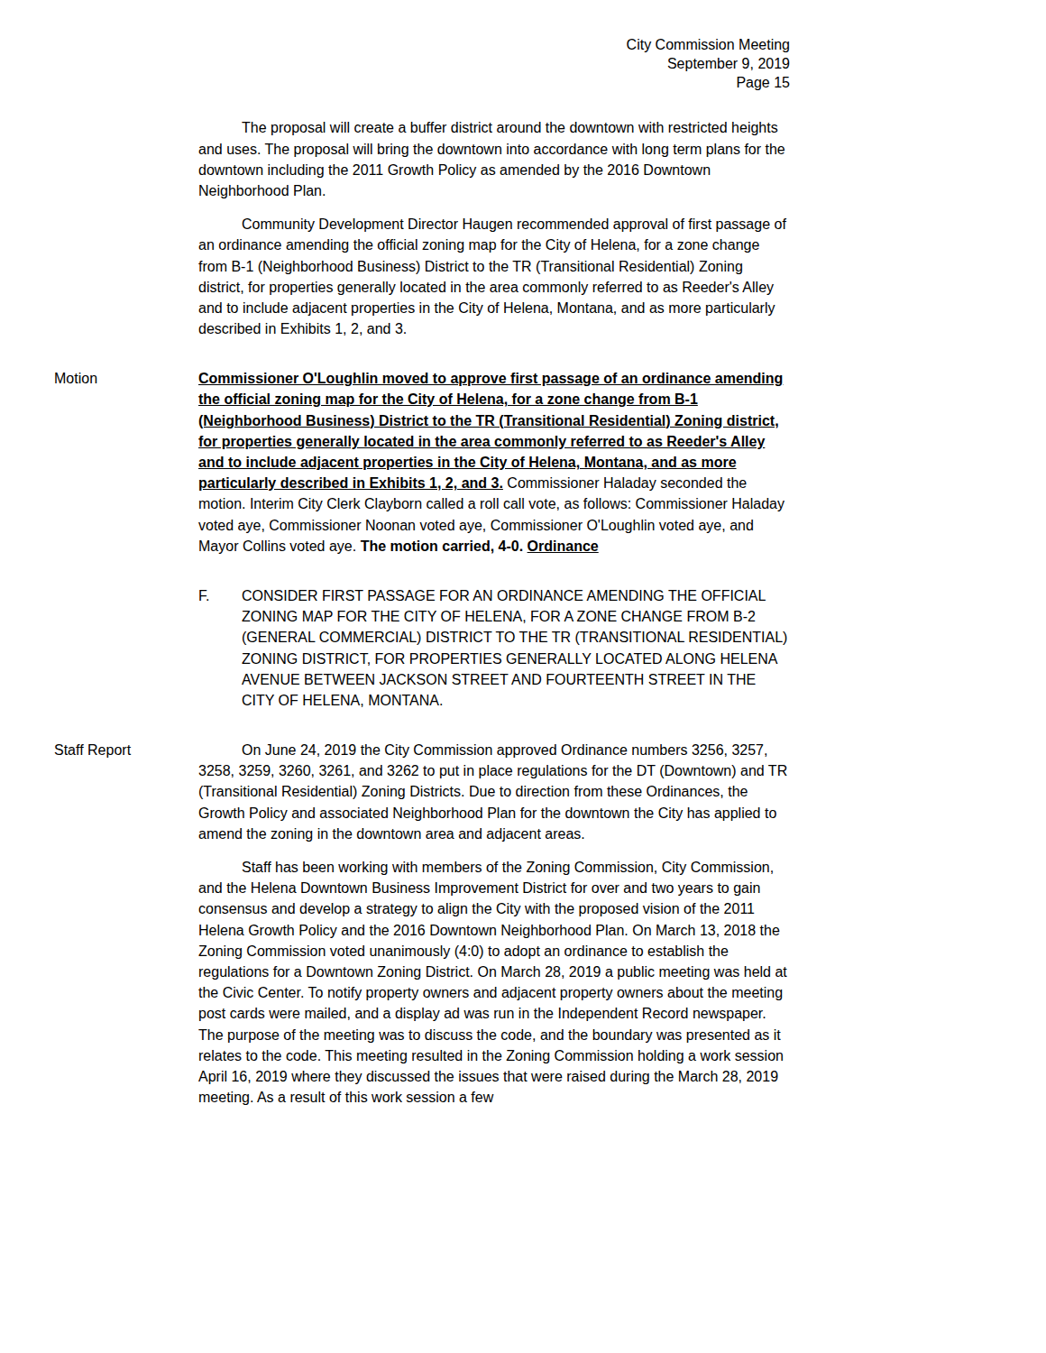City Commission Meeting
September 9, 2019
Page 15
The proposal will create a buffer district around the downtown with restricted heights and uses. The proposal will bring the downtown into accordance with long term plans for the downtown including the 2011 Growth Policy as amended by the 2016 Downtown Neighborhood Plan.
Community Development Director Haugen recommended approval of first passage of an ordinance amending the official zoning map for the City of Helena, for a zone change from B-1 (Neighborhood Business) District to the TR (Transitional Residential) Zoning district, for properties generally located in the area commonly referred to as Reeder's Alley and to include adjacent properties in the City of Helena, Montana, and as more particularly described in Exhibits 1, 2, and 3.
Motion
Commissioner O'Loughlin moved to approve first passage of an ordinance amending the official zoning map for the City of Helena, for a zone change from B-1 (Neighborhood Business) District to the TR (Transitional Residential) Zoning district, for properties generally located in the area commonly referred to as Reeder's Alley and to include adjacent properties in the City of Helena, Montana, and as more particularly described in Exhibits 1, 2, and 3. Commissioner Haladay seconded the motion. Interim City Clerk Clayborn called a roll call vote, as follows: Commissioner Haladay voted aye, Commissioner Noonan voted aye, Commissioner O'Loughlin voted aye, and Mayor Collins voted aye. The motion carried, 4-0. Ordinance
F.
CONSIDER FIRST PASSAGE FOR AN ORDINANCE AMENDING THE OFFICIAL ZONING MAP FOR THE CITY OF HELENA, FOR A ZONE CHANGE FROM B-2 (GENERAL COMMERCIAL) DISTRICT TO THE TR (TRANSITIONAL RESIDENTIAL) ZONING DISTRICT, FOR PROPERTIES GENERALLY LOCATED ALONG HELENA AVENUE BETWEEN JACKSON STREET AND FOURTEENTH STREET IN THE CITY OF HELENA, MONTANA.
Staff Report
On June 24, 2019 the City Commission approved Ordinance numbers 3256, 3257, 3258, 3259, 3260, 3261, and 3262 to put in place regulations for the DT (Downtown) and TR (Transitional Residential) Zoning Districts. Due to direction from these Ordinances, the Growth Policy and associated Neighborhood Plan for the downtown the City has applied to amend the zoning in the downtown area and adjacent areas.
Staff has been working with members of the Zoning Commission, City Commission, and the Helena Downtown Business Improvement District for over and two years to gain consensus and develop a strategy to align the City with the proposed vision of the 2011 Helena Growth Policy and the 2016 Downtown Neighborhood Plan. On March 13, 2018 the Zoning Commission voted unanimously (4:0) to adopt an ordinance to establish the regulations for a Downtown Zoning District. On March 28, 2019 a public meeting was held at the Civic Center. To notify property owners and adjacent property owners about the meeting post cards were mailed, and a display ad was run in the Independent Record newspaper. The purpose of the meeting was to discuss the code, and the boundary was presented as it relates to the code. This meeting resulted in the Zoning Commission holding a work session April 16, 2019 where they discussed the issues that were raised during the March 28, 2019 meeting. As a result of this work session a few